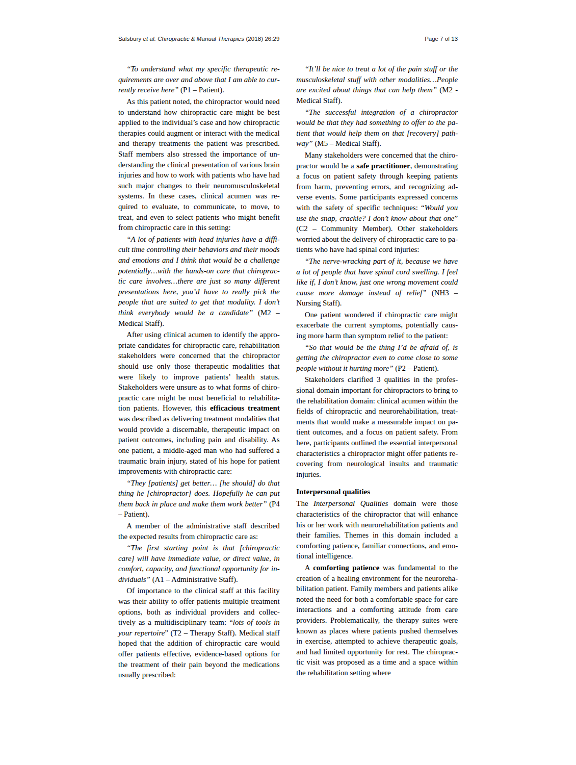Salsbury et al. Chiropractic & Manual Therapies (2018) 26:29
Page 7 of 13
“To understand what my specific therapeutic requirements are over and above that I am able to currently receive here” (P1 – Patient).
As this patient noted, the chiropractor would need to understand how chiropractic care might be best applied to the individual’s case and how chiropractic therapies could augment or interact with the medical and therapy treatments the patient was prescribed. Staff members also stressed the importance of understanding the clinical presentation of various brain injuries and how to work with patients who have had such major changes to their neuromusculoskeletal systems. In these cases, clinical acumen was required to evaluate, to communicate, to move, to treat, and even to select patients who might benefit from chiropractic care in this setting:
“A lot of patients with head injuries have a difficult time controlling their behaviors and their moods and emotions and I think that would be a challenge potentially…with the hands-on care that chiropractic care involves…there are just so many different presentations here, you’d have to really pick the people that are suited to get that modality. I don’t think everybody would be a candidate” (M2 – Medical Staff).
After using clinical acumen to identify the appropriate candidates for chiropractic care, rehabilitation stakeholders were concerned that the chiropractor should use only those therapeutic modalities that were likely to improve patients’ health status. Stakeholders were unsure as to what forms of chiropractic care might be most beneficial to rehabilitation patients. However, this efficacious treatment was described as delivering treatment modalities that would provide a discernable, therapeutic impact on patient outcomes, including pain and disability. As one patient, a middle-aged man who had suffered a traumatic brain injury, stated of his hope for patient improvements with chiropractic care:
“They [patients] get better… [he should] do that thing he [chiropractor] does. Hopefully he can put them back in place and make them work better” (P4 – Patient).
A member of the administrative staff described the expected results from chiropractic care as:
“The first starting point is that [chiropractic care] will have immediate value, or direct value, in comfort, capacity, and functional opportunity for individuals” (A1 – Administrative Staff).
Of importance to the clinical staff at this facility was their ability to offer patients multiple treatment options, both as individual providers and collectively as a multidisciplinary team: “lots of tools in your repertoire” (T2 – Therapy Staff). Medical staff hoped that the addition of chiropractic care would offer patients effective, evidence-based options for the treatment of their pain beyond the medications usually prescribed:
“It’ll be nice to treat a lot of the pain stuff or the musculoskeletal stuff with other modalities…People are excited about things that can help them” (M2 - Medical Staff).
“The successful integration of a chiropractor would be that they had something to offer to the patient that would help them on that [recovery] pathway” (M5 – Medical Staff).
Many stakeholders were concerned that the chiropractor would be a safe practitioner, demonstrating a focus on patient safety through keeping patients from harm, preventing errors, and recognizing adverse events. Some participants expressed concerns with the safety of specific techniques: “Would you use the snap, crackle? I don’t know about that one” (C2 – Community Member). Other stakeholders worried about the delivery of chiropractic care to patients who have had spinal cord injuries:
“The nerve-wracking part of it, because we have a lot of people that have spinal cord swelling. I feel like if, I don’t know, just one wrong movement could cause more damage instead of relief” (NH3 – Nursing Staff).
One patient wondered if chiropractic care might exacerbate the current symptoms, potentially causing more harm than symptom relief to the patient:
“So that would be the thing I’d be afraid of, is getting the chiropractor even to come close to some people without it hurting more” (P2 – Patient).
Stakeholders clarified 3 qualities in the professional domain important for chiropractors to bring to the rehabilitation domain: clinical acumen within the fields of chiropractic and neurorehabilitation, treatments that would make a measurable impact on patient outcomes, and a focus on patient safety. From here, participants outlined the essential interpersonal characteristics a chiropractor might offer patients recovering from neurological insults and traumatic injuries.
Interpersonal qualities
The Interpersonal Qualities domain were those characteristics of the chiropractor that will enhance his or her work with neurorehabilitation patients and their families. Themes in this domain included a comforting patience, familiar connections, and emotional intelligence.
A comforting patience was fundamental to the creation of a healing environment for the neurorehabilitation patient. Family members and patients alike noted the need for both a comfortable space for care interactions and a comforting attitude from care providers. Problematically, the therapy suites were known as places where patients pushed themselves in exercise, attempted to achieve therapeutic goals, and had limited opportunity for rest. The chiropractic visit was proposed as a time and a space within the rehabilitation setting where